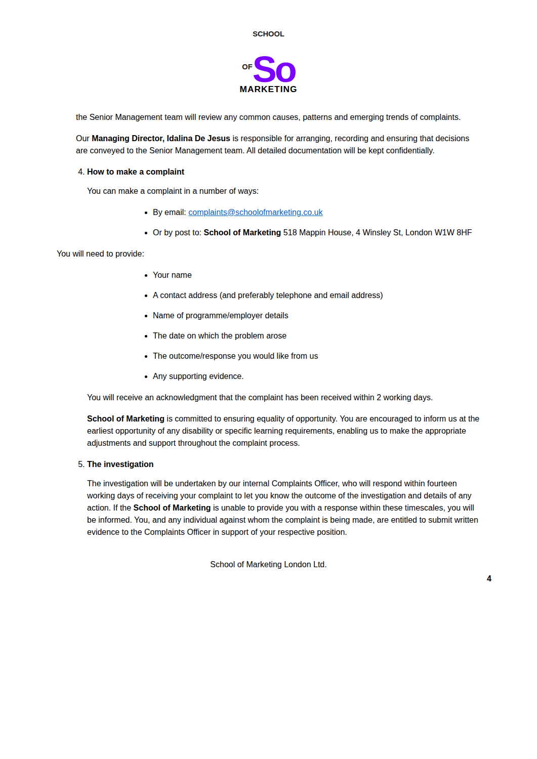SCHOOL
OFSo
MARKETING
the Senior Management team will review any common causes, patterns and emerging trends of complaints.
Our Managing Director, Idalina De Jesus is responsible for arranging, recording and ensuring that decisions are conveyed to the Senior Management team. All detailed documentation will be kept confidentially.
How to make a complaint
You can make a complaint in a number of ways:
By email: complaints@schoolofmarketing.co.uk
Or by post to: School of Marketing 518 Mappin House, 4 Winsley St, London W1W 8HF
You will need to provide:
Your name
A contact address (and preferably telephone and email address)
Name of programme/employer details
The date on which the problem arose
The outcome/response you would like from us
Any supporting evidence.
You will receive an acknowledgment that the complaint has been received within 2 working days.
School of Marketing is committed to ensuring equality of opportunity. You are encouraged to inform us at the earliest opportunity of any disability or specific learning requirements, enabling us to make the appropriate adjustments and support throughout the complaint process.
The investigation
The investigation will be undertaken by our internal Complaints Officer, who will respond within fourteen working days of receiving your complaint to let you know the outcome of the investigation and details of any action. If the School of Marketing is unable to provide you with a response within these timescales, you will be informed. You, and any individual against whom the complaint is being made, are entitled to submit written evidence to the Complaints Officer in support of your respective position.
School of Marketing London Ltd.
4